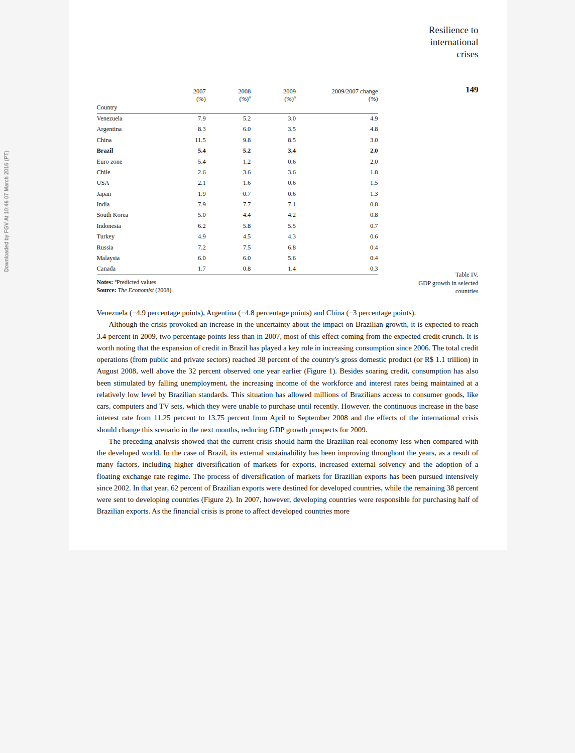Downloaded by FGV At 10:46 07 March 2016 (PT)
Resilience to
international
crises
149
| | 2007 (%) | 2008 (%) a | 2009 (%) a | 2009/2007 change (%) |
| --- | --- | --- | --- | --- |
| Country | | | | |
| Venezuela | 7.9 | 5.2 | 3.0 | 4.9 |
| Argentina | 8.3 | 6.0 | 3.5 | 4.8 |
| China | 11.5 | 9.8 | 8.5 | 3.0 |
| Brazil | 5.4 | 5.2 | 3.4 | 2.0 |
| Euro zone | 5.4 | 1.2 | 0.6 | 2.0 |
| Chile | 2.6 | 3.6 | 3.6 | 1.8 |
| USA | 2.1 | 1.6 | 0.6 | 1.5 |
| Japan | 1.9 | 0.7 | 0.6 | 1.3 |
| India | 7.9 | 7.7 | 7.1 | 0.8 |
| South Korea | 5.0 | 4.4 | 4.2 | 0.8 |
| Indonesia | 6.2 | 5.8 | 5.5 | 0.7 |
| Turkey | 4.9 | 4.5 | 4.3 | 0.6 |
| Russia | 7.2 | 7.5 | 6.8 | 0.4 |
| Malaysia | 6.0 | 6.0 | 5.6 | 0.4 |
| Canada | 1.7 | 0.8 | 1.4 | 0.3 |
Notes: aPredicted values
Source: The Economist (2008)
Table IV.
GDP growth in selected
countries
Venezuela (−4.9 percentage points), Argentina (−4.8 percentage points) and China (−3 percentage points).
Although the crisis provoked an increase in the uncertainty about the impact on Brazilian growth, it is expected to reach 3.4 percent in 2009, two percentage points less than in 2007, most of this effect coming from the expected credit crunch. It is worth noting that the expansion of credit in Brazil has played a key role in increasing consumption since 2006. The total credit operations (from public and private sectors) reached 38 percent of the country's gross domestic product (or R$ 1.1 trillion) in August 2008, well above the 32 percent observed one year earlier (Figure 1). Besides soaring credit, consumption has also been stimulated by falling unemployment, the increasing income of the workforce and interest rates being maintained at a relatively low level by Brazilian standards. This situation has allowed millions of Brazilians access to consumer goods, like cars, computers and TV sets, which they were unable to purchase until recently. However, the continuous increase in the base interest rate from 11.25 percent to 13.75 percent from April to September 2008 and the effects of the international crisis should change this scenario in the next months, reducing GDP growth prospects for 2009.
The preceding analysis showed that the current crisis should harm the Brazilian real economy less when compared with the developed world. In the case of Brazil, its external sustainability has been improving throughout the years, as a result of many factors, including higher diversification of markets for exports, increased external solvency and the adoption of a floating exchange rate regime. The process of diversification of markets for Brazilian exports has been pursued intensively since 2002. In that year, 62 percent of Brazilian exports were destined for developed countries, while the remaining 38 percent were sent to developing countries (Figure 2). In 2007, however, developing countries were responsible for purchasing half of Brazilian exports. As the financial crisis is prone to affect developed countries more